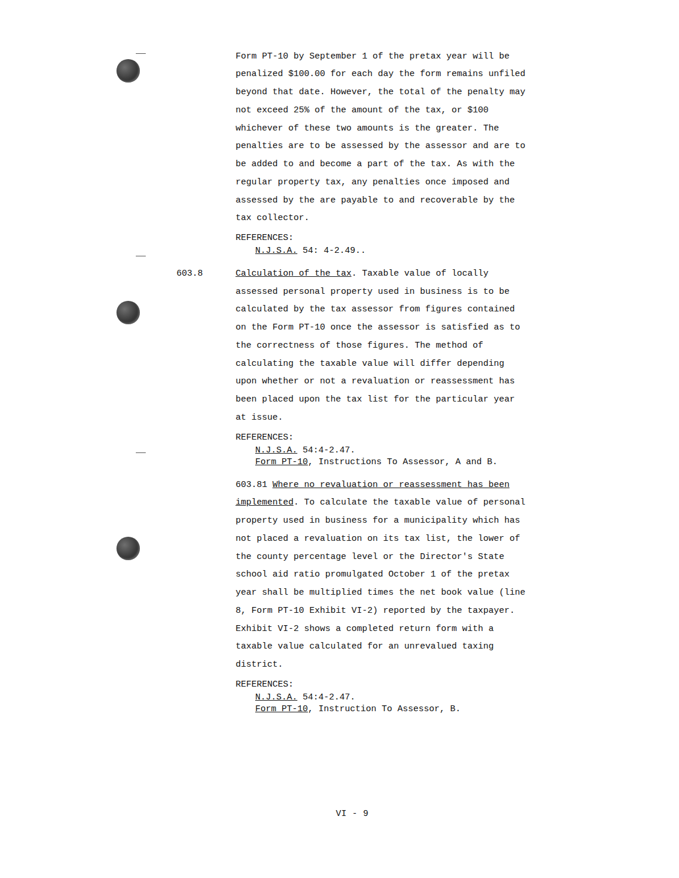Form PT-10 by September 1 of the pretax year will be penalized $100.00 for each day the form remains unfiled beyond that date. However, the total of the penalty may not exceed 25% of the amount of the tax, or $100 whichever of these two amounts is the greater. The penalties are to be assessed by the assessor and are to be added to and become a part of the tax. As with the regular property tax, any penalties once imposed and assessed by the are payable to and recoverable by the tax collector.
REFERENCES:
N.J.S.A. 54: 4-2.49..
603.8 Calculation of the tax. Taxable value of locally assessed personal property used in business is to be calculated by the tax assessor from figures contained on the Form PT-10 once the assessor is satisfied as to the correctness of those figures. The method of calculating the taxable value will differ depending upon whether or not a revaluation or reassessment has been placed upon the tax list for the particular year at issue.
REFERENCES:
N.J.S.A. 54:4-2.47.
Form PT-10, Instructions To Assessor, A and B.
603.81 Where no revaluation or reassessment has been implemented. To calculate the taxable value of personal property used in business for a municipality which has not placed a revaluation on its tax list, the lower of the county percentage level or the Director's State school aid ratio promulgated October 1 of the pretax year shall be multiplied times the net book value (line 8, Form PT-10 Exhibit VI-2) reported by the taxpayer. Exhibit VI-2 shows a completed return form with a taxable value calculated for an unrevalued taxing district.
REFERENCES:
N.J.S.A. 54:4-2.47.
Form PT-10, Instruction To Assessor, B.
VI - 9